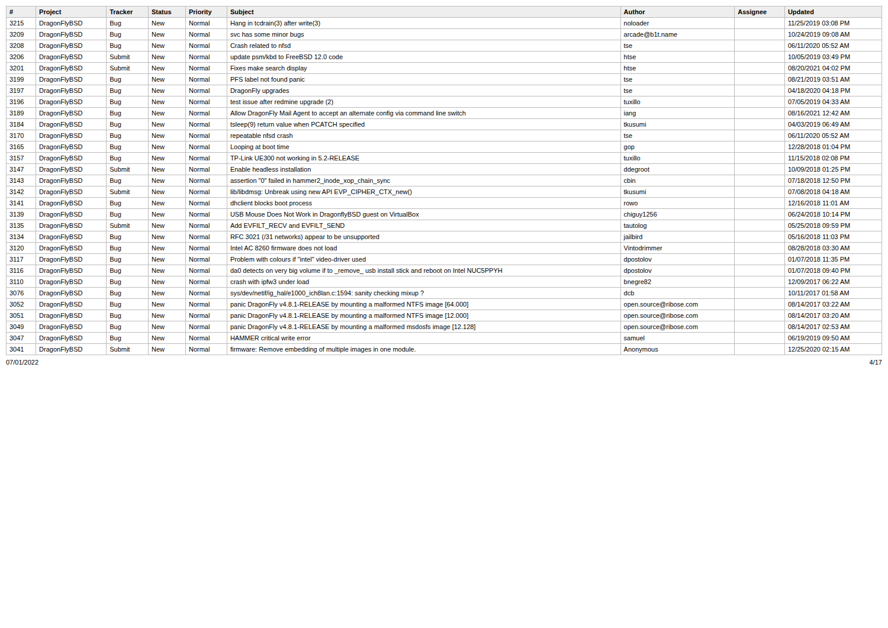| # | Project | Tracker | Status | Priority | Subject | Author | Assignee | Updated |
| --- | --- | --- | --- | --- | --- | --- | --- | --- |
| 3215 | DragonFlyBSD | Bug | New | Normal | Hang in tcdrain(3) after write(3) | noloader | | 11/25/2019 03:08 PM |
| 3209 | DragonFlyBSD | Bug | New | Normal | svc has some minor bugs | arcade@b1t.name | | 10/24/2019 09:08 AM |
| 3208 | DragonFlyBSD | Bug | New | Normal | Crash related to nfsd | tse | | 06/11/2020 05:52 AM |
| 3206 | DragonFlyBSD | Submit | New | Normal | update psm/kbd to FreeBSD 12.0 code | htse | | 10/05/2019 03:49 PM |
| 3201 | DragonFlyBSD | Submit | New | Normal | Fixes make search display | htse | | 08/20/2021 04:02 PM |
| 3199 | DragonFlyBSD | Bug | New | Normal | PFS label not found panic | tse | | 08/21/2019 03:51 AM |
| 3197 | DragonFlyBSD | Bug | New | Normal | DragonFly upgrades | tse | | 04/18/2020 04:18 PM |
| 3196 | DragonFlyBSD | Bug | New | Normal | test issue after redmine upgrade (2) | tuxillo | | 07/05/2019 04:33 AM |
| 3189 | DragonFlyBSD | Bug | New | Normal | Allow DragonFly Mail Agent to accept an alternate config via command line switch | iang | | 08/16/2021 12:42 AM |
| 3184 | DragonFlyBSD | Bug | New | Normal | tsleep(9) return value when PCATCH specified | tkusumi | | 04/03/2019 06:49 AM |
| 3170 | DragonFlyBSD | Bug | New | Normal | repeatable nfsd crash | tse | | 06/11/2020 05:52 AM |
| 3165 | DragonFlyBSD | Bug | New | Normal | Looping at boot time | gop | | 12/28/2018 01:04 PM |
| 3157 | DragonFlyBSD | Bug | New | Normal | TP-Link UE300 not working in 5.2-RELEASE | tuxillo | | 11/15/2018 02:08 PM |
| 3147 | DragonFlyBSD | Submit | New | Normal | Enable headless installation | ddegroot | | 10/09/2018 01:25 PM |
| 3143 | DragonFlyBSD | Bug | New | Normal | assertion "0" failed in hammer2_inode_xop_chain_sync | cbin | | 07/18/2018 12:50 PM |
| 3142 | DragonFlyBSD | Submit | New | Normal | lib/libdmsg: Unbreak using new API EVP_CIPHER_CTX_new() | tkusumi | | 07/08/2018 04:18 AM |
| 3141 | DragonFlyBSD | Bug | New | Normal | dhclient blocks boot process | rowo | | 12/16/2018 11:01 AM |
| 3139 | DragonFlyBSD | Bug | New | Normal | USB Mouse Does Not Work in DragonflyBSD guest on VirtualBox | chiguy1256 | | 06/24/2018 10:14 PM |
| 3135 | DragonFlyBSD | Submit | New | Normal | Add EVFILT_RECV and EVFILT_SEND | tautolog | | 05/25/2018 09:59 PM |
| 3134 | DragonFlyBSD | Bug | New | Normal | RFC 3021 (/31 networks) appear to be unsupported | jailbird | | 05/16/2018 11:03 PM |
| 3120 | DragonFlyBSD | Bug | New | Normal | Intel AC 8260 firmware does not load | Vintodrimmer | | 08/28/2018 03:30 AM |
| 3117 | DragonFlyBSD | Bug | New | Normal | Problem with colours if "intel" video-driver used | dpostolov | | 01/07/2018 11:35 PM |
| 3116 | DragonFlyBSD | Bug | New | Normal | da0 detects on very big volume if to _remove_ usb install stick and reboot on Intel NUC5PPYH | dpostolov | | 01/07/2018 09:40 PM |
| 3110 | DragonFlyBSD | Bug | New | Normal | crash with ipfw3 under load | bnegre82 | | 12/09/2017 06:22 AM |
| 3076 | DragonFlyBSD | Bug | New | Normal | sys/dev/netif/ig_hal/e1000_ich8lan.c:1594: sanity checking mixup ? | dcb | | 10/11/2017 01:58 AM |
| 3052 | DragonFlyBSD | Bug | New | Normal | panic DragonFly v4.8.1-RELEASE by mounting a malformed NTFS image [64.000] | open.source@ribose.com | | 08/14/2017 03:22 AM |
| 3051 | DragonFlyBSD | Bug | New | Normal | panic DragonFly v4.8.1-RELEASE by mounting a malformed NTFS image [12.000] | open.source@ribose.com | | 08/14/2017 03:20 AM |
| 3049 | DragonFlyBSD | Bug | New | Normal | panic DragonFly v4.8.1-RELEASE by mounting a malformed msdosfs image [12.128] | open.source@ribose.com | | 08/14/2017 02:53 AM |
| 3047 | DragonFlyBSD | Bug | New | Normal | HAMMER critical write error | samuel | | 06/19/2019 09:50 AM |
| 3041 | DragonFlyBSD | Submit | New | Normal | firmware: Remove embedding of multiple images in one module. | Anonymous | | 12/25/2020 02:15 AM |
07/01/2022 4/17